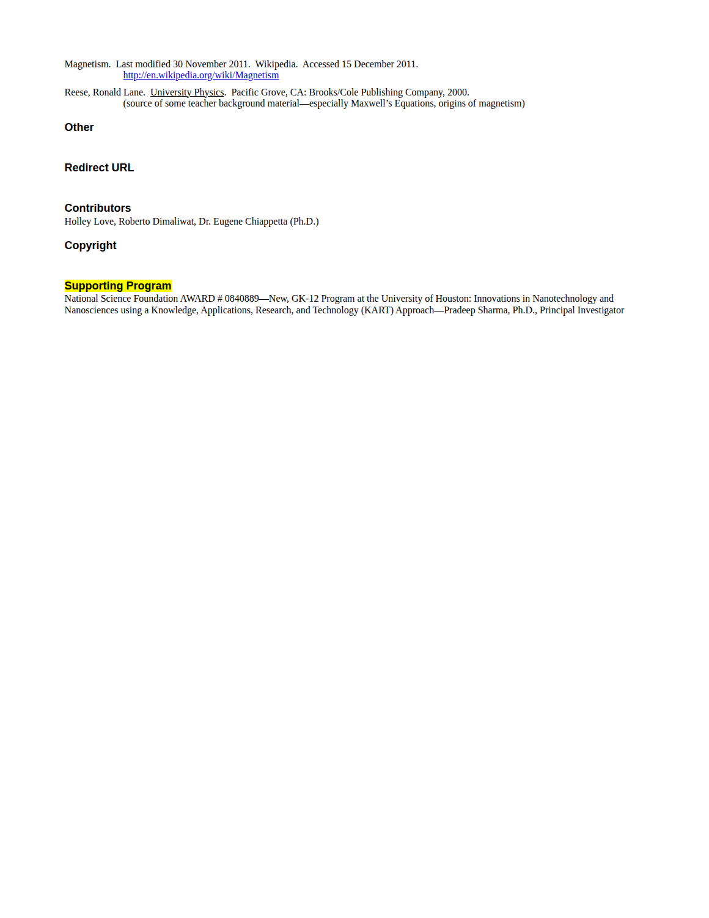Magnetism. Last modified 30 November 2011. Wikipedia. Accessed 15 December 2011. http://en.wikipedia.org/wiki/Magnetism
Reese, Ronald Lane. University Physics. Pacific Grove, CA: Brooks/Cole Publishing Company, 2000. (source of some teacher background material—especially Maxwell’s Equations, origins of magnetism)
Other
Redirect URL
Contributors
Holley Love, Roberto Dimaliwat, Dr. Eugene Chiappetta (Ph.D.)
Copyright
Supporting Program
National Science Foundation AWARD # 0840889—New, GK-12 Program at the University of Houston: Innovations in Nanotechnology and Nanosciences using a Knowledge, Applications, Research, and Technology (KART) Approach—Pradeep Sharma, Ph.D., Principal Investigator